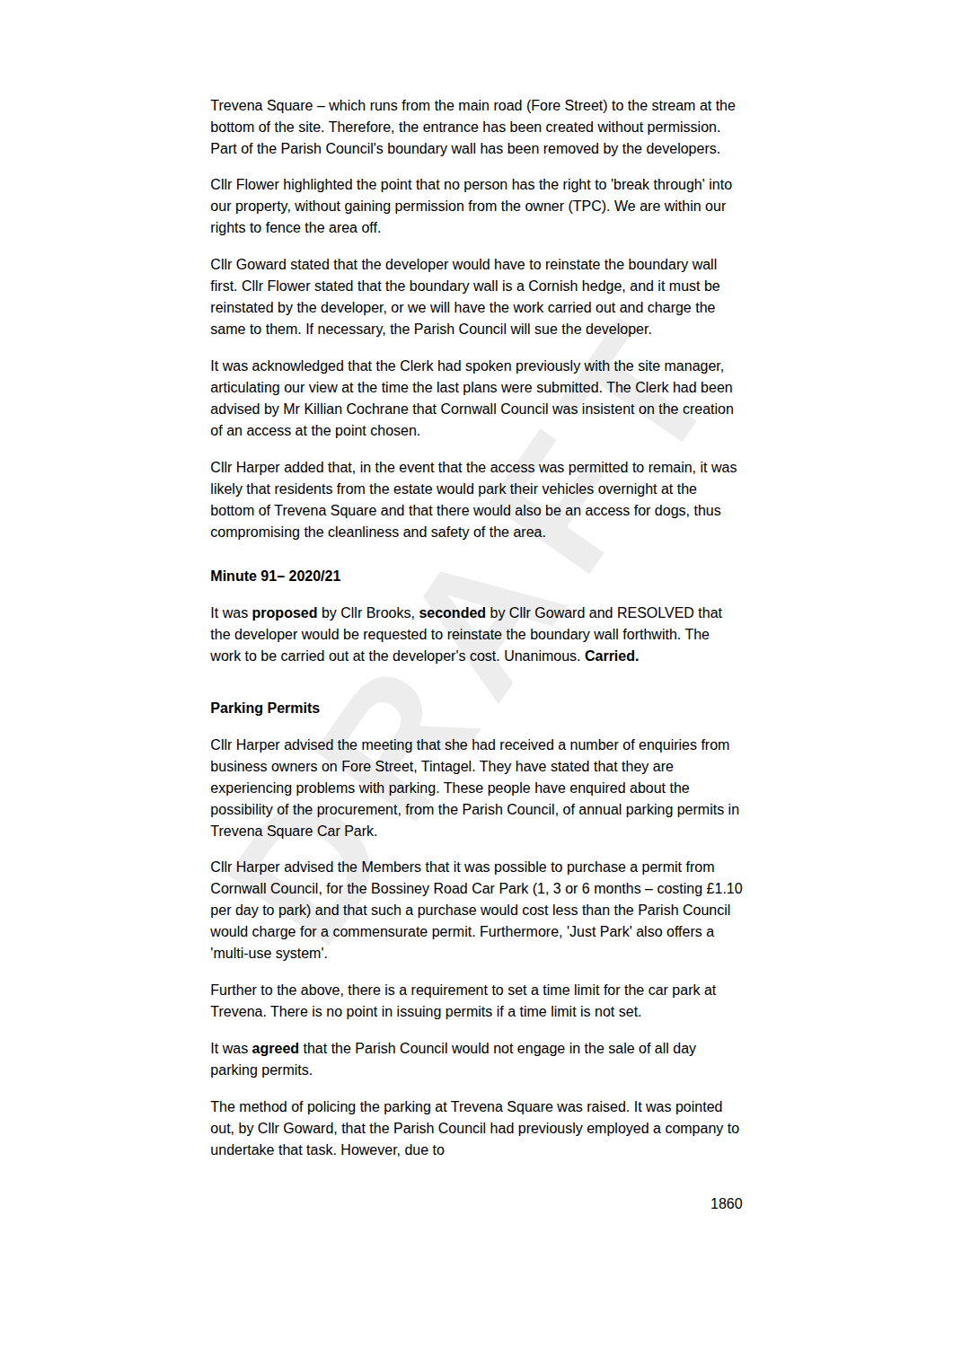DRAFT
Trevena Square – which runs from the main road (Fore Street) to the stream at the bottom of the site. Therefore, the entrance has been created without permission. Part of the Parish Council's boundary wall has been removed by the developers.
Cllr Flower highlighted the point that no person has the right to 'break through' into our property, without gaining permission from the owner (TPC). We are within our rights to fence the area off.
Cllr Goward stated that the developer would have to reinstate the boundary wall first. Cllr Flower stated that the boundary wall is a Cornish hedge, and it must be reinstated by the developer, or we will have the work carried out and charge the same to them. If necessary, the Parish Council will sue the developer.
It was acknowledged that the Clerk had spoken previously with the site manager, articulating our view at the time the last plans were submitted. The Clerk had been advised by Mr Killian Cochrane that Cornwall Council was insistent on the creation of an access at the point chosen.
Cllr Harper added that, in the event that the access was permitted to remain, it was likely that residents from the estate would park their vehicles overnight at the bottom of Trevena Square and that there would also be an access for dogs, thus compromising the cleanliness and safety of the area.
Minute 91– 2020/21
It was proposed by Cllr Brooks, seconded by Cllr Goward and RESOLVED that the developer would be requested to reinstate the boundary wall forthwith. The work to be carried out at the developer's cost. Unanimous. Carried.
Parking Permits
Cllr Harper advised the meeting that she had received a number of enquiries from business owners on Fore Street, Tintagel. They have stated that they are experiencing problems with parking. These people have enquired about the possibility of the procurement, from the Parish Council, of annual parking permits in Trevena Square Car Park.
Cllr Harper advised the Members that it was possible to purchase a permit from Cornwall Council, for the Bossiney Road Car Park (1, 3 or 6 months – costing £1.10 per day to park) and that such a purchase would cost less than the Parish Council would charge for a commensurate permit. Furthermore, 'Just Park' also offers a 'multi-use system'.
Further to the above, there is a requirement to set a time limit for the car park at Trevena. There is no point in issuing permits if a time limit is not set.
It was agreed that the Parish Council would not engage in the sale of all day parking permits.
The method of policing the parking at Trevena Square was raised. It was pointed out, by Cllr Goward, that the Parish Council had previously employed a company to undertake that task. However, due to
1860